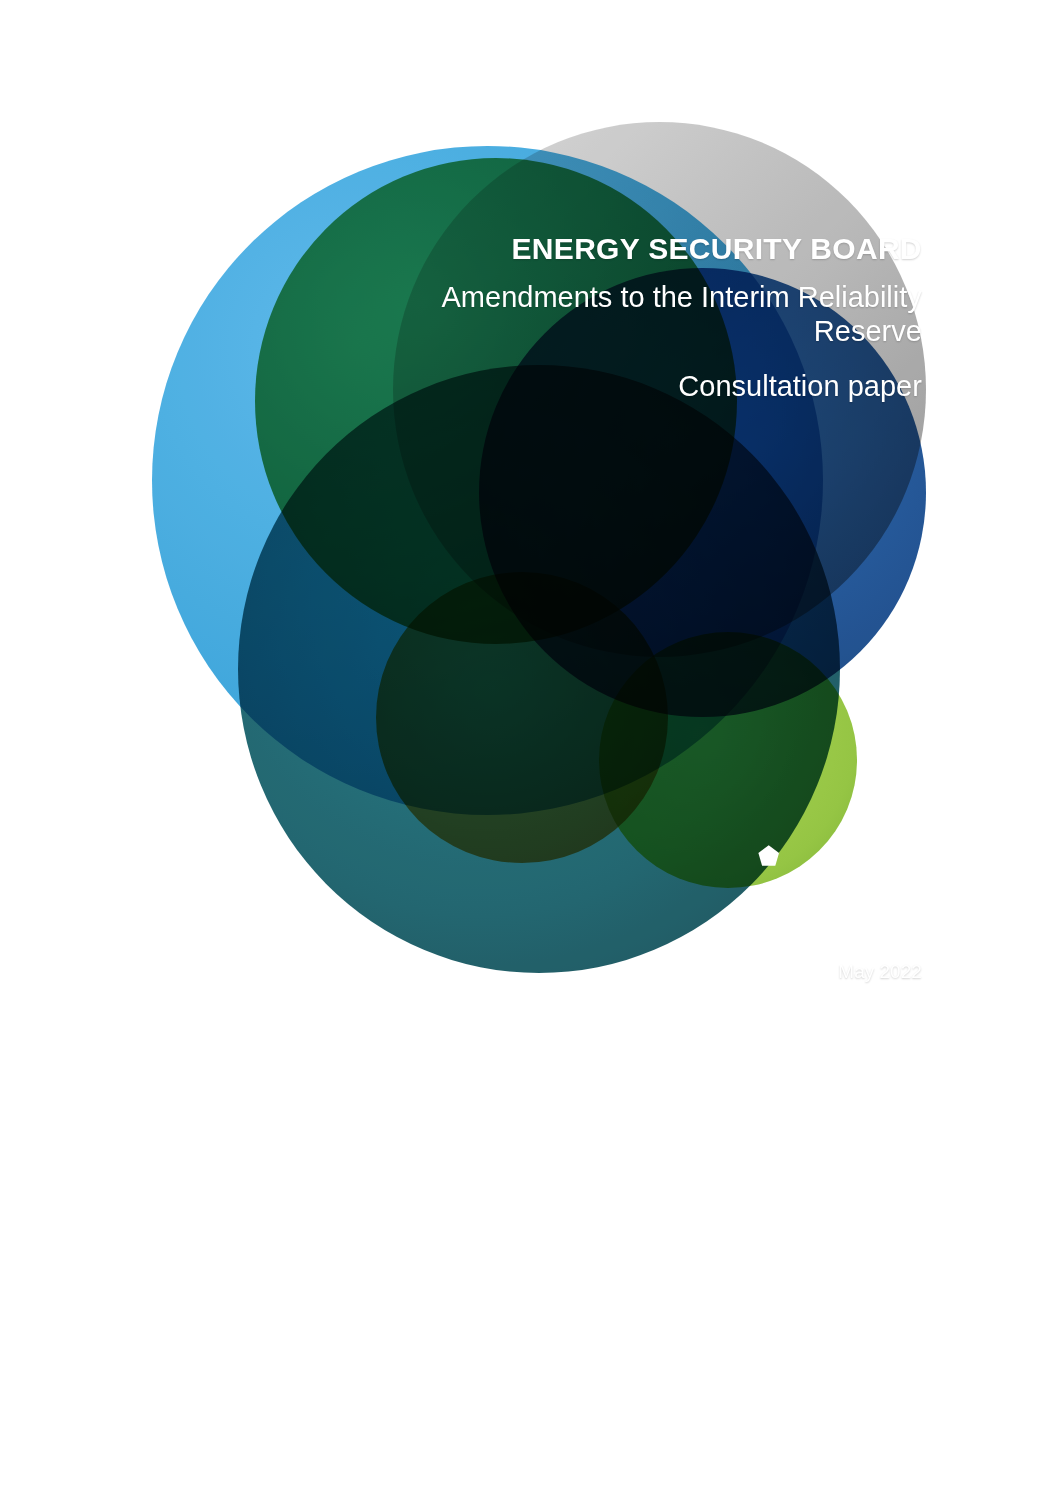ENERGY SECURITY BOARD
Amendments to the Interim Reliability Reserve
Consultation paper
May 2022